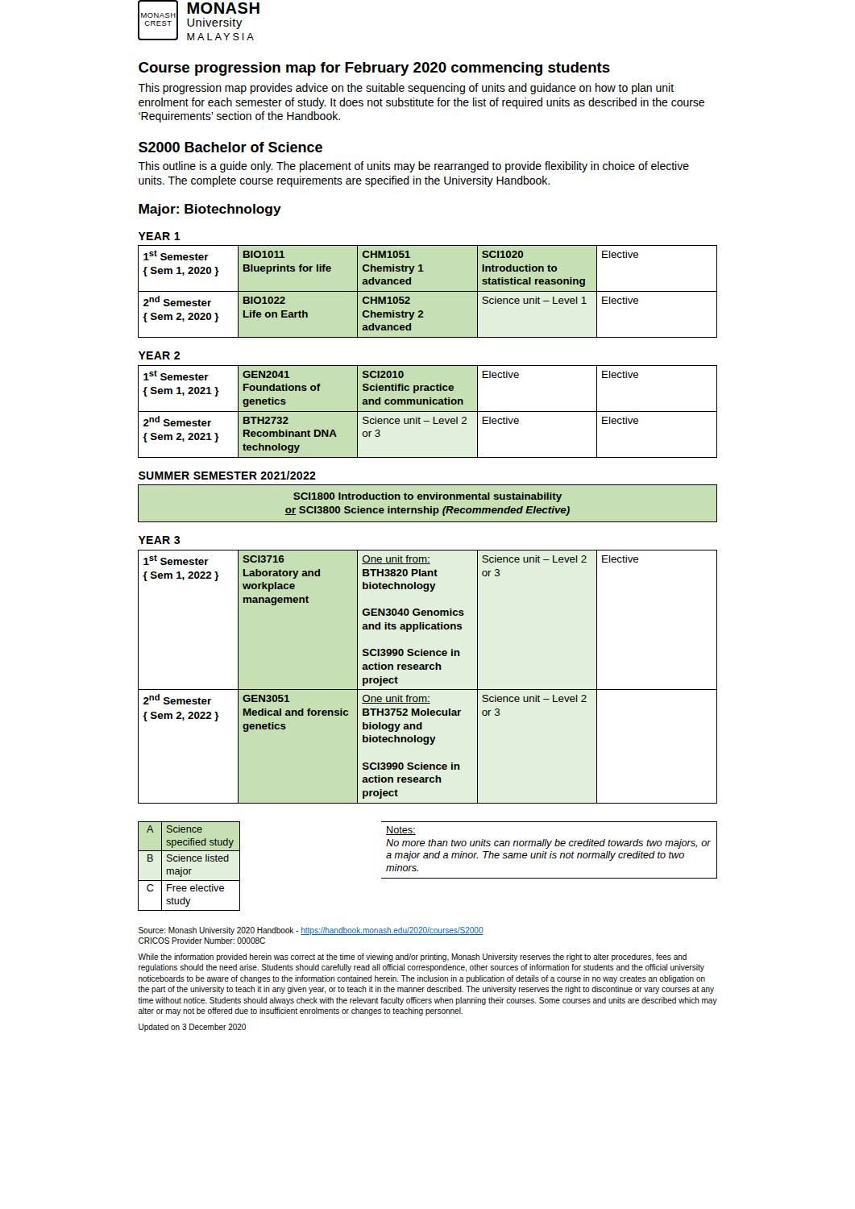MONASH
CREST
MONASH
University
MALAYSIA
Course progression map for February 2020 commencing students
This progression map provides advice on the suitable sequencing of units and guidance on how to plan unit enrolment for each semester of study. It does not substitute for the list of required units as described in the course ‘Requirements’ section of the Handbook.
S2000 Bachelor of Science
This outline is a guide only. The placement of units may be rearranged to provide flexibility in choice of elective units. The complete course requirements are specified in the University Handbook.
Major: Biotechnology
YEAR 1
| 1 st Semester { Sem 1, 2020 } | BIO1011 Blueprints for life | CHM1051 Chemistry 1 advanced | SCI1020 Introduction to statistical reasoning | Elective |
| 2 nd Semester { Sem 2, 2020 } | BIO1022 Life on Earth | CHM1052 Chemistry 2 advanced | Science unit – Level 1 | Elective |
YEAR 2
| 1 st Semester { Sem 1, 2021 } | GEN2041 Foundations of genetics | SCI2010 Scientific practice and communication | Elective | Elective |
| 2 nd Semester { Sem 2, 2021 } | BTH2732 Recombinant DNA technology | Science unit – Level 2 or 3 | Elective | Elective |
SUMMER SEMESTER 2021/2022
| SCI1800 Introduction to environmental sustainability or SCI3800 Science internship (Recommended Elective) |
YEAR 3
| 1 st Semester { Sem 1, 2022 } | SCI3716 Laboratory and workplace management | One unit from: BTH3820 Plant biotechnology GEN3040 Genomics and its applications SCI3990 Science in action research project | Science unit – Level 2 or 3 | Elective |
| 2 nd Semester { Sem 2, 2022 } | GEN3051 Medical and forensic genetics | One unit from: BTH3752 Molecular biology and biotechnology SCI3990 Science in action research project | Science unit – Level 2 or 3 | |
| A | Science specified study |
| B | Science listed major |
| C | Free elective study |
Notes:
No more than two units can normally be credited towards two majors, or a major and a minor. The same unit is not normally credited to two minors.
Source: Monash University 2020 Handbook - https://handbook.monash.edu/2020/courses/S2000
CRICOS Provider Number: 00008C
While the information provided herein was correct at the time of viewing and/or printing, Monash University reserves the right to alter procedures, fees and regulations should the need arise. Students should carefully read all official correspondence, other sources of information for students and the official university noticeboards to be aware of changes to the information contained herein. The inclusion in a publication of details of a course in no way creates an obligation on the part of the university to teach it in any given year, or to teach it in the manner described. The university reserves the right to discontinue or vary courses at any time without notice. Students should always check with the relevant faculty officers when planning their courses. Some courses and units are described which may alter or may not be offered due to insufficient enrolments or changes to teaching personnel.
Updated on 3 December 2020